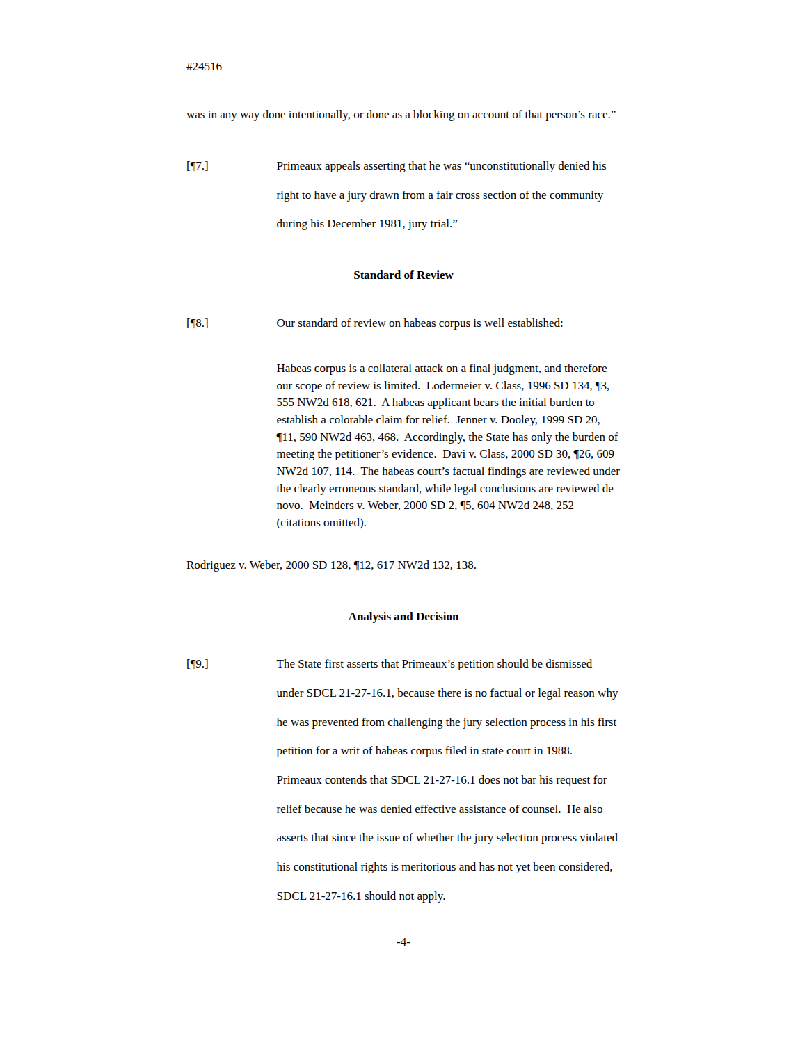#24516
was in any way done intentionally, or done as a blocking on account of that person’s race.”
[¶7.]
Primeaux appeals asserting that he was “unconstitutionally denied his right to have a jury drawn from a fair cross section of the community during his December 1981, jury trial.”
Standard of Review
[¶8.]
Our standard of review on habeas corpus is well established:
Habeas corpus is a collateral attack on a final judgment, and therefore our scope of review is limited. Lodermeier v. Class, 1996 SD 134, ¶3, 555 NW2d 618, 621. A habeas applicant bears the initial burden to establish a colorable claim for relief. Jenner v. Dooley, 1999 SD 20, ¶11, 590 NW2d 463, 468. Accordingly, the State has only the burden of meeting the petitioner’s evidence. Davi v. Class, 2000 SD 30, ¶26, 609 NW2d 107, 114. The habeas court’s factual findings are reviewed under the clearly erroneous standard, while legal conclusions are reviewed de novo. Meinders v. Weber, 2000 SD 2, ¶5, 604 NW2d 248, 252 (citations omitted).
Rodriguez v. Weber, 2000 SD 128, ¶12, 617 NW2d 132, 138.
Analysis and Decision
[¶9.]
The State first asserts that Primeaux’s petition should be dismissed under SDCL 21-27-16.1, because there is no factual or legal reason why he was prevented from challenging the jury selection process in his first petition for a writ of habeas corpus filed in state court in 1988. Primeaux contends that SDCL 21-27-16.1 does not bar his request for relief because he was denied effective assistance of counsel. He also asserts that since the issue of whether the jury selection process violated his constitutional rights is meritorious and has not yet been considered, SDCL 21-27-16.1 should not apply.
-4-